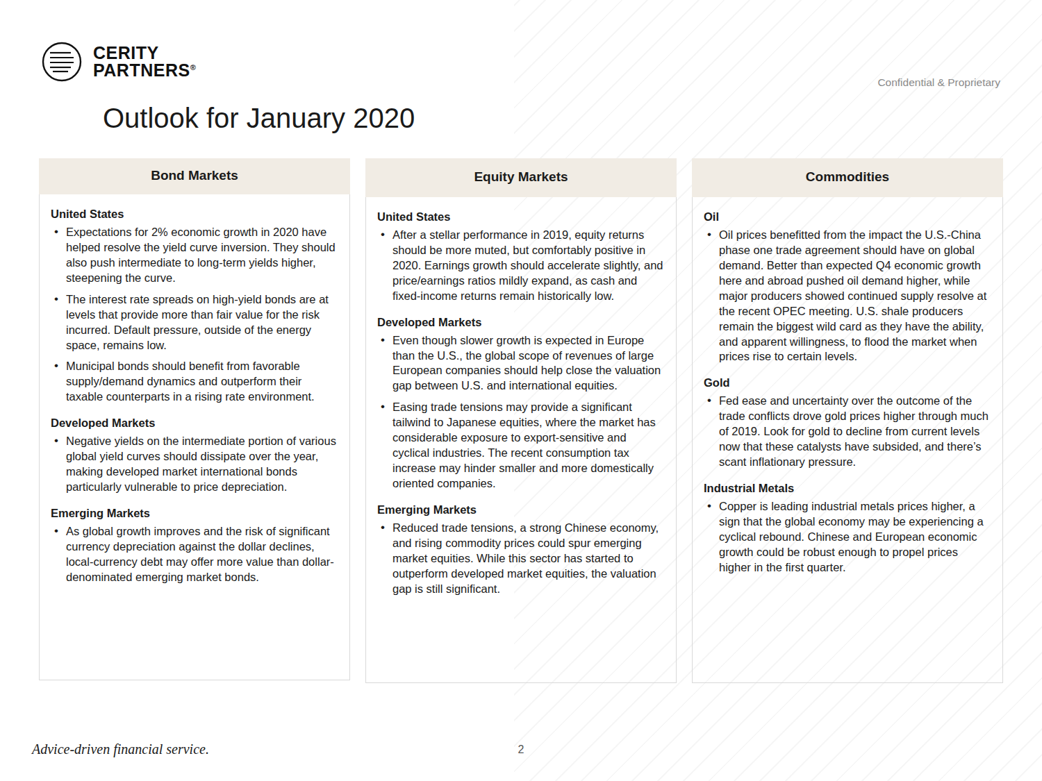CERITY
PARTNERS®
Confidential & Proprietary
Outlook for January 2020
Bond Markets
United States
Expectations for 2% economic growth in 2020 have helped resolve the yield curve inversion. They should also push intermediate to long-term yields higher, steepening the curve.
The interest rate spreads on high-yield bonds are at levels that provide more than fair value for the risk incurred. Default pressure, outside of the energy space, remains low.
Municipal bonds should benefit from favorable supply/demand dynamics and outperform their taxable counterparts in a rising rate environment.
Developed Markets
Negative yields on the intermediate portion of various global yield curves should dissipate over the year, making developed market international bonds particularly vulnerable to price depreciation.
Emerging Markets
As global growth improves and the risk of significant currency depreciation against the dollar declines, local-currency debt may offer more value than dollar-denominated emerging market bonds.
Equity Markets
United States
After a stellar performance in 2019, equity returns should be more muted, but comfortably positive in 2020. Earnings growth should accelerate slightly, and price/earnings ratios mildly expand, as cash and fixed-income returns remain historically low.
Developed Markets
Even though slower growth is expected in Europe than the U.S., the global scope of revenues of large European companies should help close the valuation gap between U.S. and international equities.
Easing trade tensions may provide a significant tailwind to Japanese equities, where the market has considerable exposure to export-sensitive and cyclical industries. The recent consumption tax increase may hinder smaller and more domestically oriented companies.
Emerging Markets
Reduced trade tensions, a strong Chinese economy, and rising commodity prices could spur emerging market equities. While this sector has started to outperform developed market equities, the valuation gap is still significant.
Commodities
Oil
Oil prices benefitted from the impact the U.S.-China phase one trade agreement should have on global demand. Better than expected Q4 economic growth here and abroad pushed oil demand higher, while major producers showed continued supply resolve at the recent OPEC meeting. U.S. shale producers remain the biggest wild card as they have the ability, and apparent willingness, to flood the market when prices rise to certain levels.
Gold
Fed ease and uncertainty over the outcome of the trade conflicts drove gold prices higher through much of 2019. Look for gold to decline from current levels now that these catalysts have subsided, and there’s scant inflationary pressure.
Industrial Metals
Copper is leading industrial metals prices higher, a sign that the global economy may be experiencing a cyclical rebound. Chinese and European economic growth could be robust enough to propel prices higher in the first quarter.
Advice-driven financial service.
2